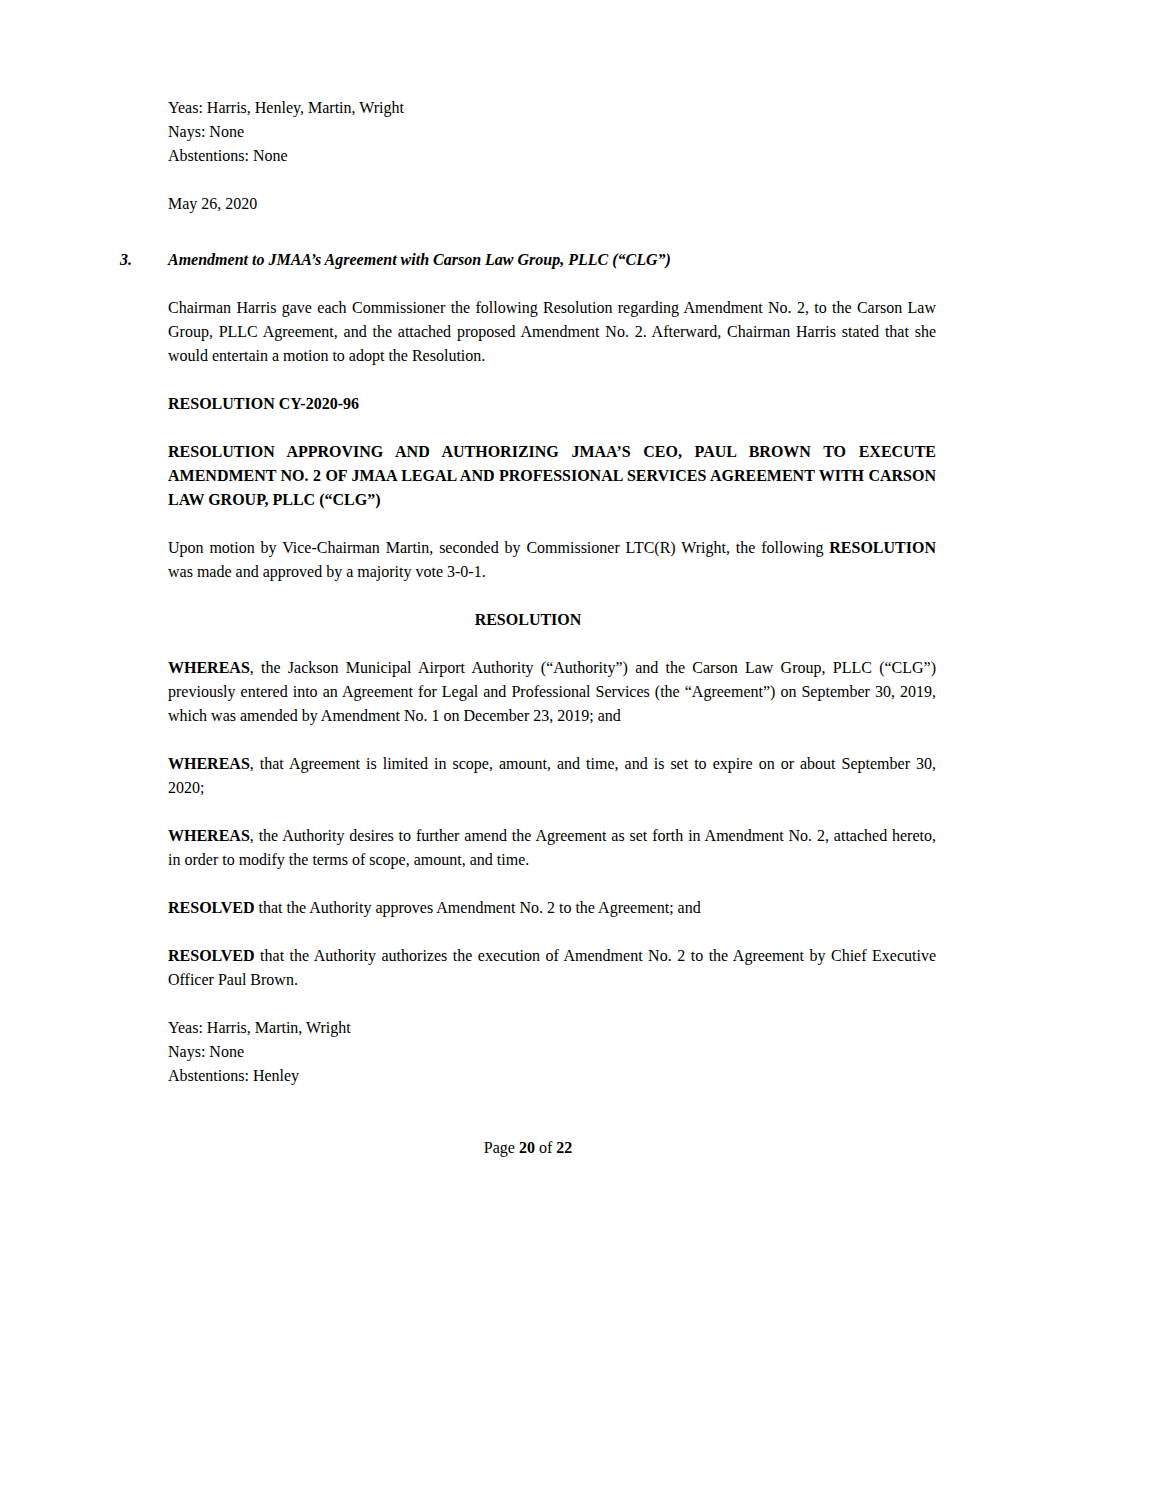Yeas: Harris, Henley, Martin, Wright
Nays: None
Abstentions: None
May 26, 2020
3.
Amendment to JMAA’s Agreement with Carson Law Group, PLLC (“CLG”)
Chairman Harris gave each Commissioner the following Resolution regarding Amendment No. 2, to the Carson Law Group, PLLC Agreement, and the attached proposed Amendment No. 2. Afterward, Chairman Harris stated that she would entertain a motion to adopt the Resolution.
RESOLUTION CY-2020-96
RESOLUTION APPROVING AND AUTHORIZING JMAA’S CEO, PAUL BROWN TO EXECUTE AMENDMENT NO. 2 OF JMAA LEGAL AND PROFESSIONAL SERVICES AGREEMENT WITH CARSON LAW GROUP, PLLC (“CLG”)
Upon motion by Vice-Chairman Martin, seconded by Commissioner LTC(R) Wright, the following RESOLUTION was made and approved by a majority vote 3-0-1.
RESOLUTION
WHEREAS, the Jackson Municipal Airport Authority (“Authority”) and the Carson Law Group, PLLC (“CLG”) previously entered into an Agreement for Legal and Professional Services (the “Agreement”) on September 30, 2019, which was amended by Amendment No. 1 on December 23, 2019; and
WHEREAS, that Agreement is limited in scope, amount, and time, and is set to expire on or about September 30, 2020;
WHEREAS, the Authority desires to further amend the Agreement as set forth in Amendment No. 2, attached hereto, in order to modify the terms of scope, amount, and time.
RESOLVED that the Authority approves Amendment No. 2 to the Agreement; and
RESOLVED that the Authority authorizes the execution of Amendment No. 2 to the Agreement by Chief Executive Officer Paul Brown.
Yeas: Harris, Martin, Wright
Nays: None
Abstentions: Henley
Page 20 of 22